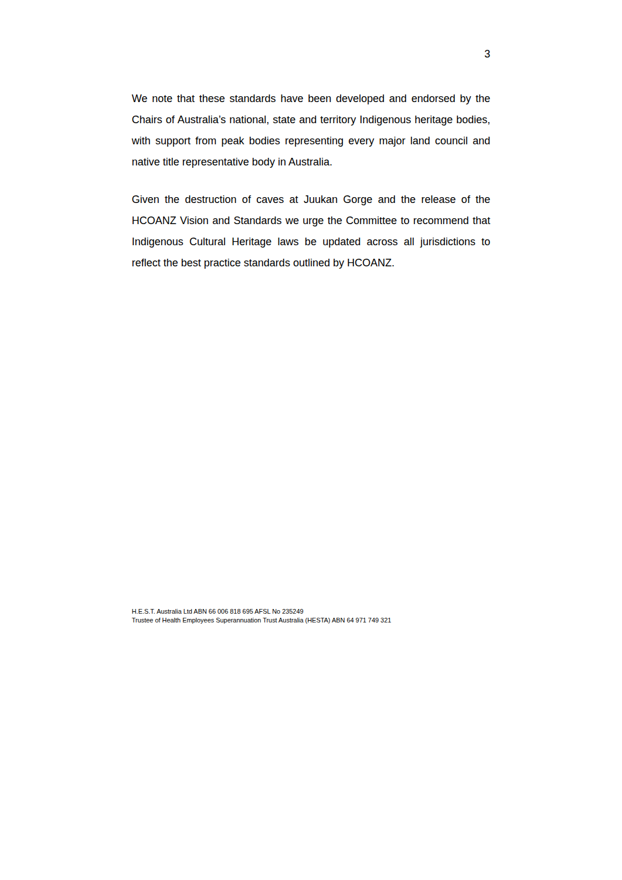3
We note that these standards have been developed and endorsed by the Chairs of Australia’s national, state and territory Indigenous heritage bodies, with support from peak bodies representing every major land council and native title representative body in Australia.
Given the destruction of caves at Juukan Gorge and the release of the HCOANZ Vision and Standards we urge the Committee to recommend that Indigenous Cultural Heritage laws be updated across all jurisdictions to reflect the best practice standards outlined by HCOANZ.
H.E.S.T. Australia Ltd ABN 66 006 818 695 AFSL No 235249
Trustee of Health Employees Superannuation Trust Australia (HESTA) ABN 64 971 749 321